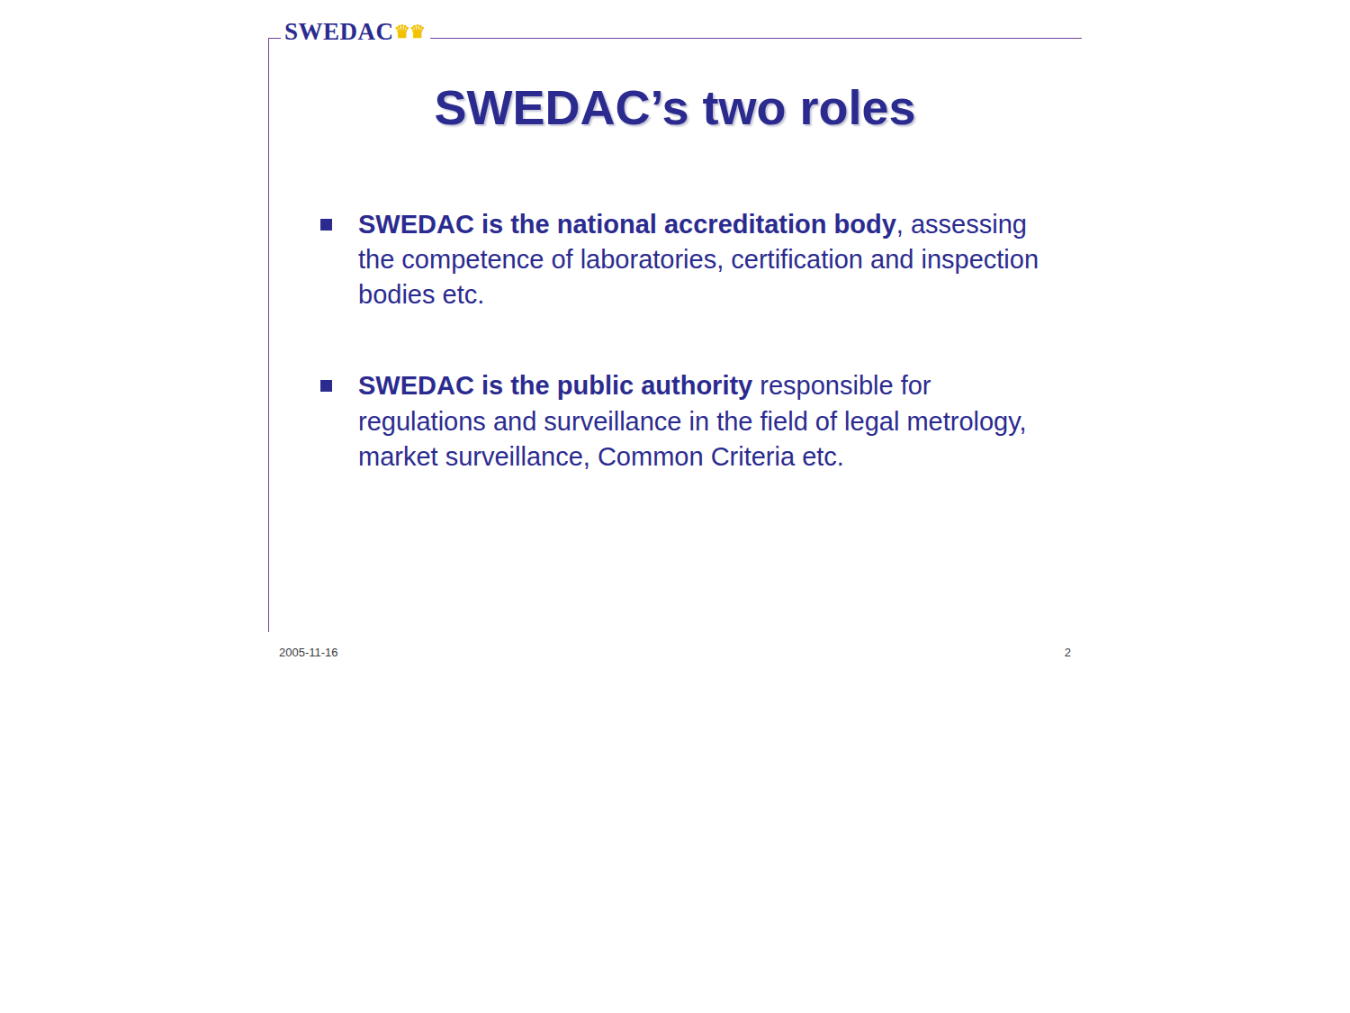SWEDAC♛♛
SWEDAC’s two roles
SWEDAC is the national accreditation body, assessing the competence of laboratories, certification and inspection bodies etc.
SWEDAC is the public authority responsible for regulations and surveillance in the field of legal metrology, market surveillance, Common Criteria etc.
2005-11-16
2